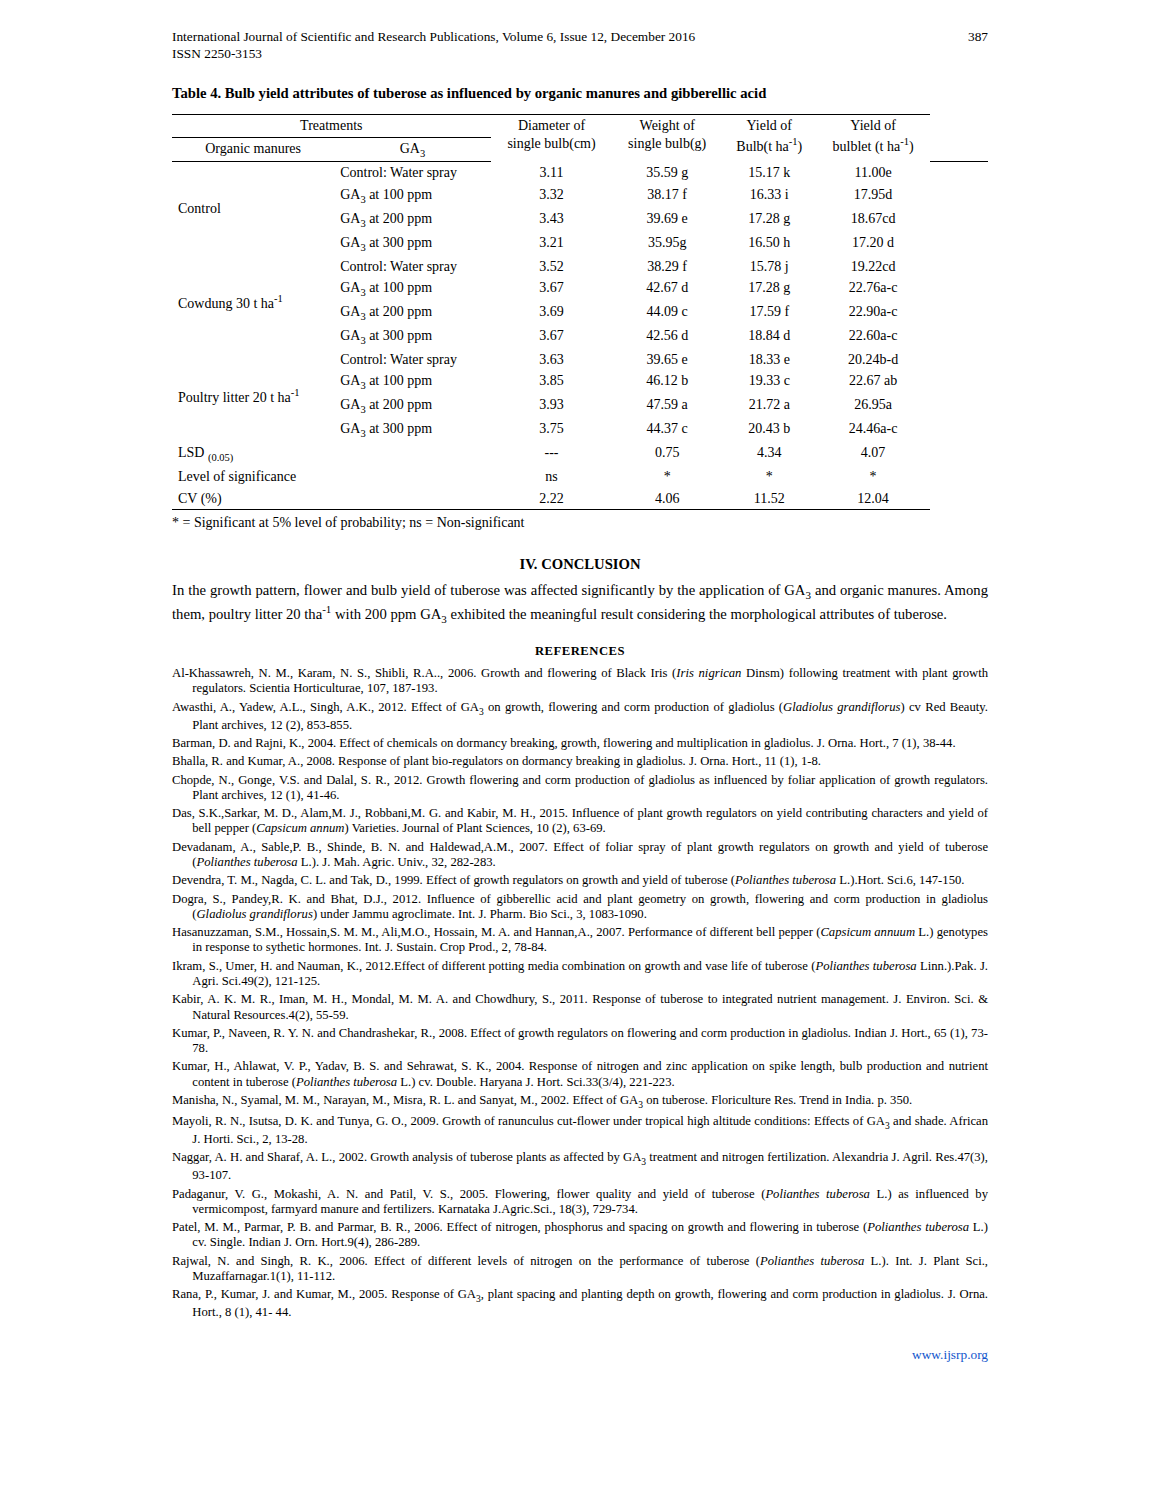International Journal of Scientific and Research Publications, Volume 6, Issue 12, December 2016
ISSN 2250-3153
387
Table 4. Bulb yield attributes of tuberose as influenced by organic manures and gibberellic acid
| Treatments | Diameter of single bulb(cm) | Weight of single bulb(g) | Yield of Bulb(t ha -1 ) | Yield of bulblet (t ha -1 ) |
| --- | --- | --- | --- | --- |
| Organic manures | GA 3 | | | | |
| Control | Control: Water spray | 3.11 | 35.59 g | 15.17 k | 11.00e |
| GA 3 at 100 ppm | 3.32 | 38.17 f | 16.33 i | 17.95d |
| GA 3 at 200 ppm | 3.43 | 39.69 e | 17.28 g | 18.67cd |
| GA 3 at 300 ppm | 3.21 | 35.95g | 16.50 h | 17.20 d |
| Cowdung 30 t ha -1 | Control: Water spray | 3.52 | 38.29 f | 15.78 j | 19.22cd |
| GA 3 at 100 ppm | 3.67 | 42.67 d | 17.28 g | 22.76a-c |
| GA 3 at 200 ppm | 3.69 | 44.09 c | 17.59 f | 22.90a-c |
| GA 3 at 300 ppm | 3.67 | 42.56 d | 18.84 d | 22.60a-c |
| Poultry litter 20 t ha -1 | Control: Water spray | 3.63 | 39.65 e | 18.33 e | 20.24b-d |
| GA 3 at 100 ppm | 3.85 | 46.12 b | 19.33 c | 22.67 ab |
| GA 3 at 200 ppm | 3.93 | 47.59 a | 21.72 a | 26.95a |
| GA 3 at 300 ppm | 3.75 | 44.37 c | 20.43 b | 24.46a-c |
| LSD (0.05) | --- | 0.75 | 4.34 | 4.07 |
| Level of significance | ns | * | * | * |
| CV (%) | 2.22 | 4.06 | 11.52 | 12.04 |
* = Significant at 5% level of probability; ns = Non-significant
IV. CONCLUSION
In the growth pattern, flower and bulb yield of tuberose was affected significantly by the application of GA3 and organic manures. Among them, poultry litter 20 tha-1 with 200 ppm GA3 exhibited the meaningful result considering the morphological attributes of tuberose.
REFERENCES
Al-Khassawreh, N. M., Karam, N. S., Shibli, R.A.., 2006. Growth and flowering of Black Iris (Iris nigrican Dinsm) following treatment with plant growth regulators. Scientia Horticulturae, 107, 187-193.
Awasthi, A., Yadew, A.L., Singh, A.K., 2012. Effect of GA3 on growth, flowering and corm production of gladiolus (Gladiolus grandiflorus) cv Red Beauty. Plant archives, 12 (2), 853-855.
Barman, D. and Rajni, K., 2004. Effect of chemicals on dormancy breaking, growth, flowering and multiplication in gladiolus. J. Orna. Hort., 7 (1), 38-44.
Bhalla, R. and Kumar, A., 2008. Response of plant bio-regulators on dormancy breaking in gladiolus. J. Orna. Hort., 11 (1), 1-8.
Chopde, N., Gonge, V.S. and Dalal, S. R., 2012. Growth flowering and corm production of gladiolus as influenced by foliar application of growth regulators. Plant archives, 12 (1), 41-46.
Das, S.K.,Sarkar, M. D., Alam,M. J., Robbani,M. G. and Kabir, M. H., 2015. Influence of plant growth regulators on yield contributing characters and yield of bell pepper (Capsicum annum) Varieties. Journal of Plant Sciences, 10 (2), 63-69.
Devadanam, A., Sable,P. B., Shinde, B. N. and Haldewad,A.M., 2007. Effect of foliar spray of plant growth regulators on growth and yield of tuberose (Polianthes tuberosa L.). J. Mah. Agric. Univ., 32, 282-283.
Devendra, T. M., Nagda, C. L. and Tak, D., 1999. Effect of growth regulators on growth and yield of tuberose (Polianthes tuberosa L.).Hort. Sci.6, 147-150.
Dogra, S., Pandey,R. K. and Bhat, D.J., 2012. Influence of gibberellic acid and plant geometry on growth, flowering and corm production in gladiolus (Gladiolus grandiflorus) under Jammu agroclimate. Int. J. Pharm. Bio Sci., 3, 1083-1090.
Hasanuzzaman, S.M., Hossain,S. M. M., Ali,M.O., Hossain, M. A. and Hannan,A., 2007. Performance of different bell pepper (Capsicum annuum L.) genotypes in response to sythetic hormones. Int. J. Sustain. Crop Prod., 2, 78-84.
Ikram, S., Umer, H. and Nauman, K., 2012.Effect of different potting media combination on growth and vase life of tuberose (Polianthes tuberosa Linn.).Pak. J. Agri. Sci.49(2), 121-125.
Kabir, A. K. M. R., Iman, M. H., Mondal, M. M. A. and Chowdhury, S., 2011. Response of tuberose to integrated nutrient management. J. Environ. Sci. & Natural Resources.4(2), 55-59.
Kumar, P., Naveen, R. Y. N. and Chandrashekar, R., 2008. Effect of growth regulators on flowering and corm production in gladiolus. Indian J. Hort., 65 (1), 73-78.
Kumar, H., Ahlawat, V. P., Yadav, B. S. and Sehrawat, S. K., 2004. Response of nitrogen and zinc application on spike length, bulb production and nutrient content in tuberose (Polianthes tuberosa L.) cv. Double. Haryana J. Hort. Sci.33(3/4), 221-223.
Manisha, N., Syamal, M. M., Narayan, M., Misra, R. L. and Sanyat, M., 2002. Effect of GA3 on tuberose. Floriculture Res. Trend in India. p. 350.
Mayoli, R. N., Isutsa, D. K. and Tunya, G. O., 2009. Growth of ranunculus cut-flower under tropical high altitude conditions: Effects of GA3 and shade. African J. Horti. Sci., 2, 13-28.
Naggar, A. H. and Sharaf, A. L., 2002. Growth analysis of tuberose plants as affected by GA3 treatment and nitrogen fertilization. Alexandria J. Agril. Res.47(3), 93-107.
Padaganur, V. G., Mokashi, A. N. and Patil, V. S., 2005. Flowering, flower quality and yield of tuberose (Polianthes tuberosa L.) as influenced by vermicompost, farmyard manure and fertilizers. Karnataka J.Agric.Sci., 18(3), 729-734.
Patel, M. M., Parmar, P. B. and Parmar, B. R., 2006. Effect of nitrogen, phosphorus and spacing on growth and flowering in tuberose (Polianthes tuberosa L.) cv. Single. Indian J. Orn. Hort.9(4), 286-289.
Rajwal, N. and Singh, R. K., 2006. Effect of different levels of nitrogen on the performance of tuberose (Polianthes tuberosa L.). Int. J. Plant Sci., Muzaffarnagar.1(1), 11-112.
Rana, P., Kumar, J. and Kumar, M., 2005. Response of GA3, plant spacing and planting depth on growth, flowering and corm production in gladiolus. J. Orna. Hort., 8 (1), 41- 44.
www.ijsrp.org